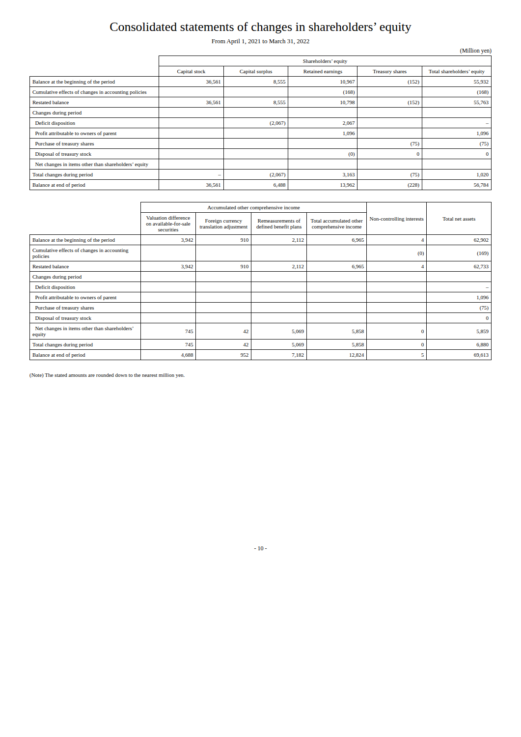Consolidated statements of changes in shareholders’ equity
From April 1, 2021 to March 31, 2022
(Million yen)
| | Shareholders’ equity |
| --- | --- |
| Capital stock | Capital surplus | Retained earnings | Treasury shares | Total shareholders’ equity |
| Balance at the beginning of the period | 36,561 | 8,555 | 10,967 | (152) | 55,932 |
| Cumulative effects of changes in accounting policies | | | (168) | | (168) |
| Restated balance | 36,561 | 8,555 | 10,798 | (152) | 55,763 |
| Changes during period | | | | | |
| Deficit disposition | | (2,067) | 2,067 | | – |
| Profit attributable to owners of parent | | | 1,096 | | 1,096 |
| Purchase of treasury shares | | | | (75) | (75) |
| Disposal of treasury stock | | | (0) | 0 | 0 |
| Net changes in items other than shareholders’ equity | | | | | |
| Total changes during period | – | (2,067) | 3,163 | (75) | 1,020 |
| Balance at end of period | 36,561 | 6,488 | 13,962 | (228) | 56,784 |
| | Accumulated other comprehensive income | Non-controlling interests | Total net assets |
| --- | --- | --- | --- |
| Valuation difference on available-for-sale securities | Foreign currency translation adjustment | Remeasurements of defined benefit plans | Total accumulated other comprehensive income |
| Balance at the beginning of the period | 3,942 | 910 | 2,112 | 6,965 | 4 | 62,902 |
| Cumulative effects of changes in accounting policies | | | | | (0) | (169) |
| Restated balance | 3,942 | 910 | 2,112 | 6,965 | 4 | 62,733 |
| Changes during period | | | | | | |
| Deficit disposition | | | | | | – |
| Profit attributable to owners of parent | | | | | | 1,096 |
| Purchase of treasury shares | | | | | | (75) |
| Disposal of treasury stock | | | | | | 0 |
| Net changes in items other than shareholders’ equity | 745 | 42 | 5,069 | 5,858 | 0 | 5,859 |
| Total changes during period | 745 | 42 | 5,069 | 5,858 | 0 | 6,880 |
| Balance at end of period | 4,688 | 952 | 7,182 | 12,824 | 5 | 69,613 |
(Note) The stated amounts are rounded down to the nearest million yen.
- 10 -